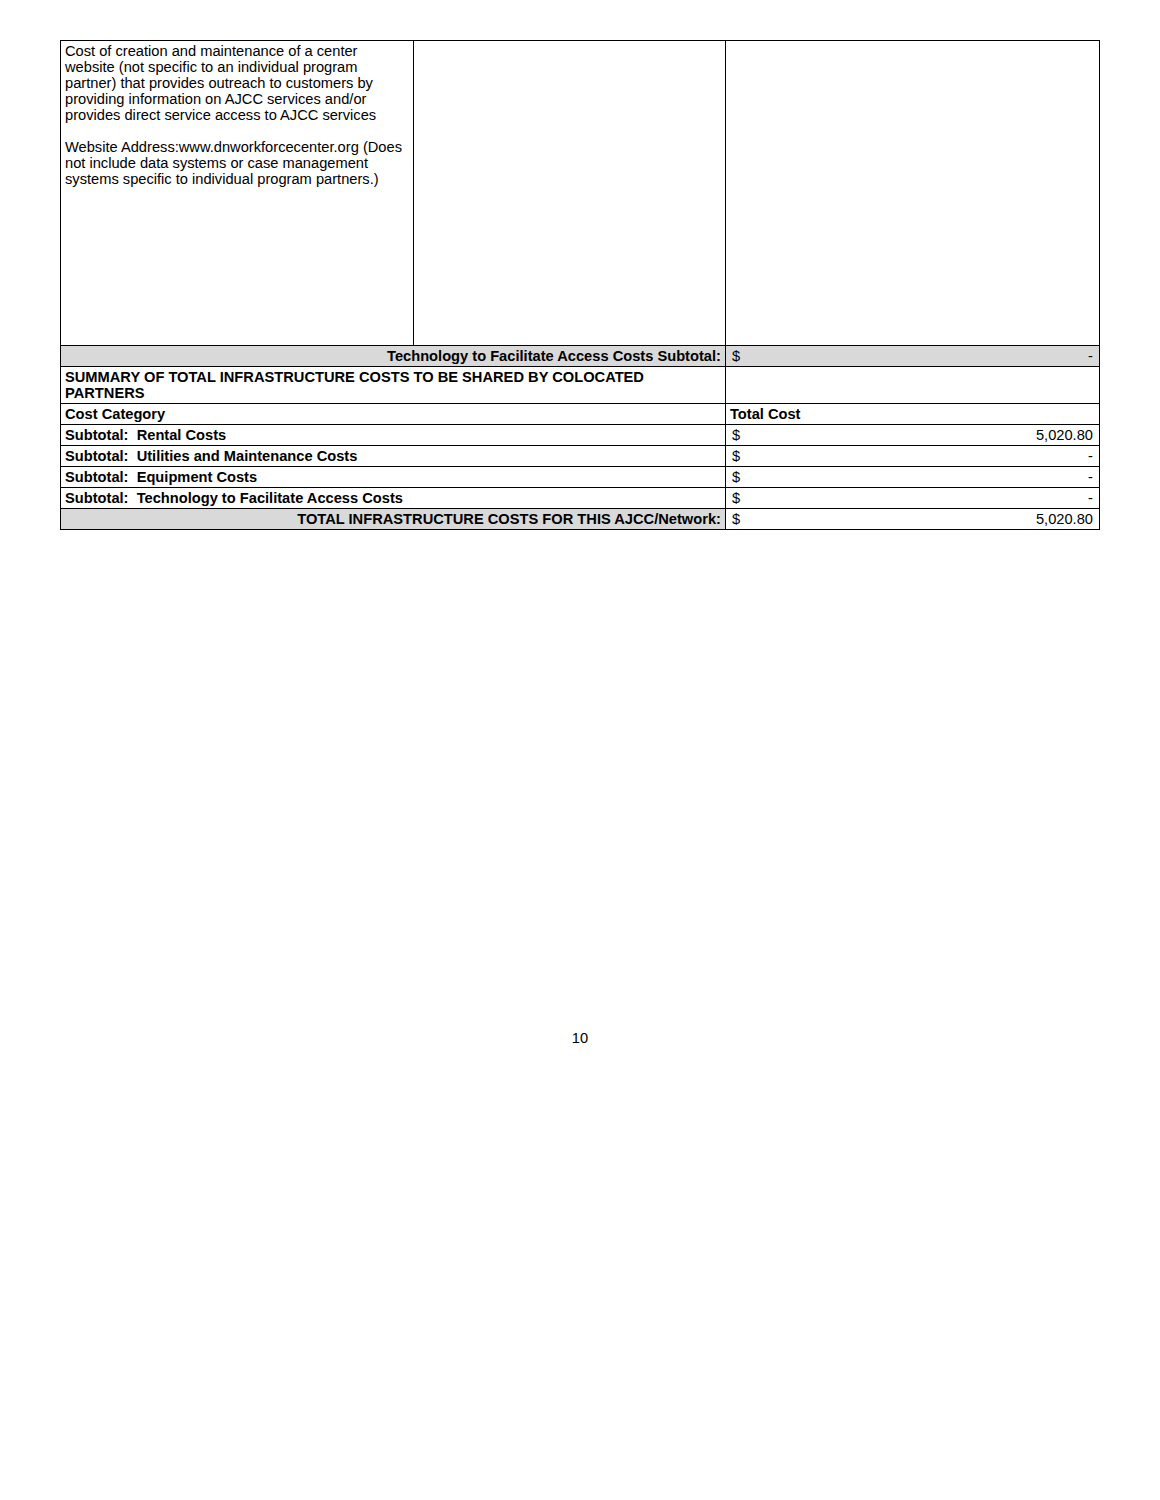| Cost of creation and maintenance of a center website (not specific to an individual program partner) that provides outreach to customers by providing information on AJCC services and/or provides direct service access to AJCC services Website Address:www.dnworkforcecenter.org (Does not include data systems or case management systems specific to individual program partners.) | | |
| Technology to Facilitate Access Costs Subtotal: | $ - |
| SUMMARY OF TOTAL INFRASTRUCTURE COSTS TO BE SHARED BY COLOCATED PARTNERS | |
| Cost Category | Total Cost |
| Subtotal: Rental Costs | $ 5,020.80 |
| Subtotal: Utilities and Maintenance Costs | $ - |
| Subtotal: Equipment Costs | $ - |
| Subtotal: Technology to Facilitate Access Costs | $ - |
| TOTAL INFRASTRUCTURE COSTS FOR THIS AJCC/Network: | $ 5,020.80 |
10